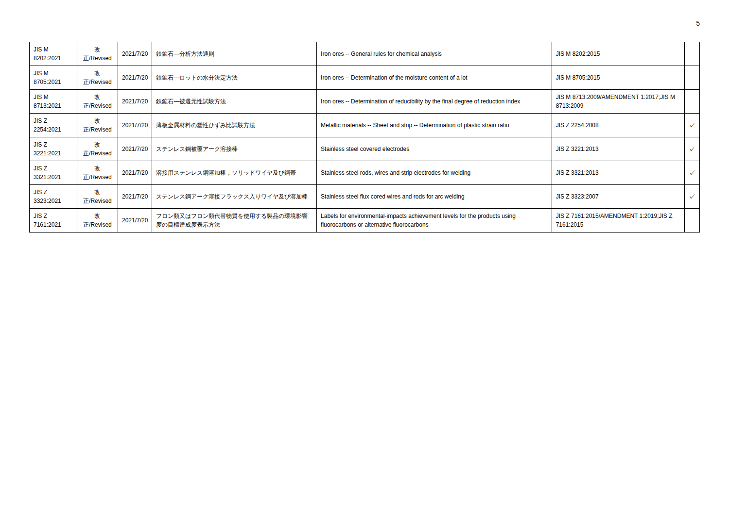5
| JIS M 8202:2021 | 改正/Revised | 2021/7/20 | 鉄鉱石—分析方法通則 | Iron ores -- General rules for chemical analysis | JIS M 8202:2015 | |
| JIS M 8705:2021 | 改正/Revised | 2021/7/20 | 鉄鉱石—ロットの水分決定方法 | Iron ores -- Determination of the moisture content of a lot | JIS M 8705:2015 | |
| JIS M 8713:2021 | 改正/Revised | 2021/7/20 | 鉄鉱石—被還元性試験方法 | Iron ores -- Determination of reducibility by the final degree of reduction index | JIS M 8713:2009/AMENDMENT 1:2017;JIS M 8713:2009 | |
| JIS Z 2254:2021 | 改正/Revised | 2021/7/20 | 薄板金属材料の塑性ひずみ比試験方法 | Metallic materials -- Sheet and strip -- Determination of plastic strain ratio | JIS Z 2254:2008 | ✓ |
| JIS Z 3221:2021 | 改正/Revised | 2021/7/20 | ステンレス鋼被覆アーク溶接棒 | Stainless steel covered electrodes | JIS Z 3221:2013 | ✓ |
| JIS Z 3321:2021 | 改正/Revised | 2021/7/20 | 溶接用ステンレス鋼溶加棒，ソリッドワイヤ及び鋼帯 | Stainless steel rods, wires and strip electrodes for welding | JIS Z 3321:2013 | ✓ |
| JIS Z 3323:2021 | 改正/Revised | 2021/7/20 | ステンレス鋼アーク溶接フラックス入りワイヤ及び溶加棒 | Stainless steel flux cored wires and rods for arc welding | JIS Z 3323:2007 | ✓ |
| JIS Z 7161:2021 | 改正/Revised | 2021/7/20 | フロン類又はフロン類代替物質を使用する製品の環境影響度の目標達成度表示方法 | Labels for environmental-impacts achievement levels for the products using fluorocarbons or alternative fluorocarbons | JIS Z 7161:2015/AMENDMENT 1:2019;JIS Z 7161:2015 | |